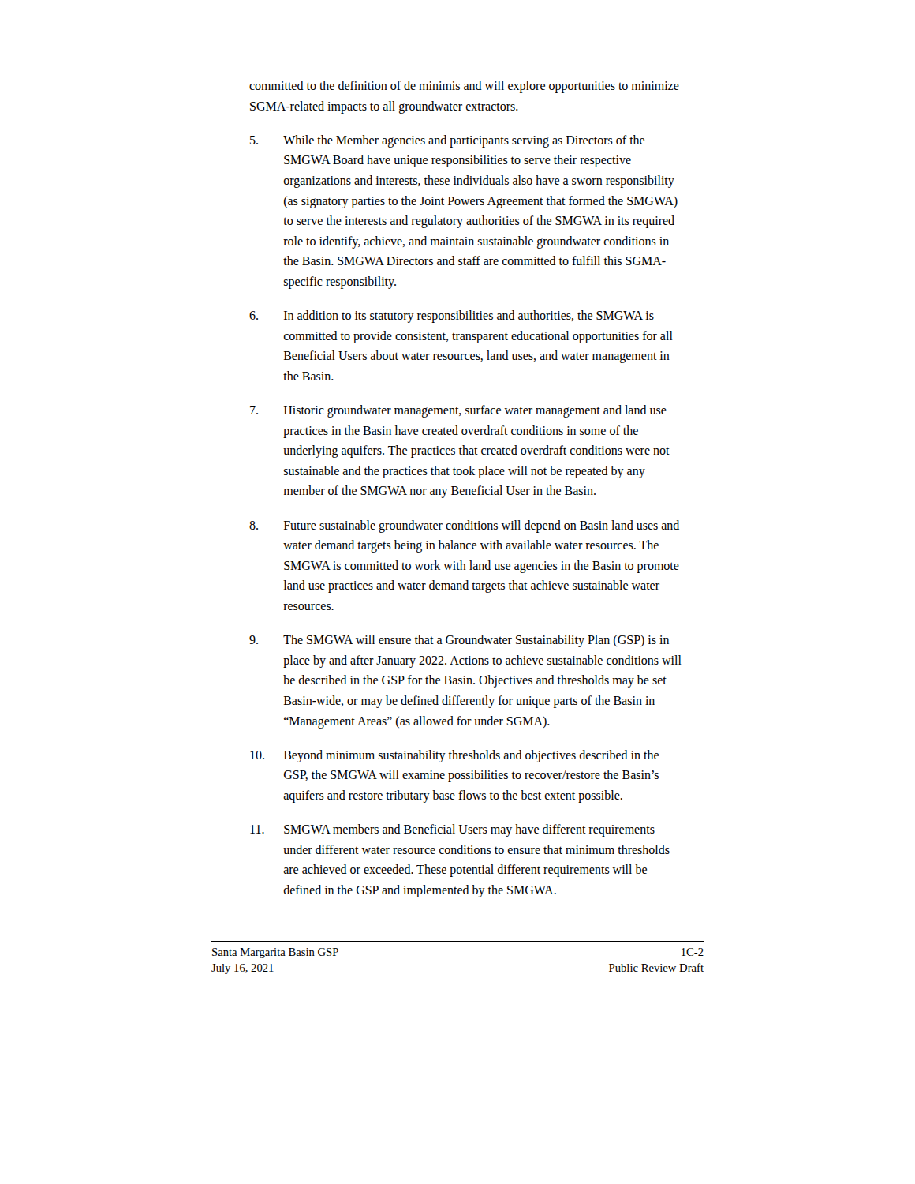committed to the definition of de minimis and will explore opportunities to minimize SGMA-related impacts to all groundwater extractors.
5. While the Member agencies and participants serving as Directors of the SMGWA Board have unique responsibilities to serve their respective organizations and interests, these individuals also have a sworn responsibility (as signatory parties to the Joint Powers Agreement that formed the SMGWA) to serve the interests and regulatory authorities of the SMGWA in its required role to identify, achieve, and maintain sustainable groundwater conditions in the Basin. SMGWA Directors and staff are committed to fulfill this SGMA-specific responsibility.
6. In addition to its statutory responsibilities and authorities, the SMGWA is committed to provide consistent, transparent educational opportunities for all Beneficial Users about water resources, land uses, and water management in the Basin.
7. Historic groundwater management, surface water management and land use practices in the Basin have created overdraft conditions in some of the underlying aquifers. The practices that created overdraft conditions were not sustainable and the practices that took place will not be repeated by any member of the SMGWA nor any Beneficial User in the Basin.
8. Future sustainable groundwater conditions will depend on Basin land uses and water demand targets being in balance with available water resources. The SMGWA is committed to work with land use agencies in the Basin to promote land use practices and water demand targets that achieve sustainable water resources.
9. The SMGWA will ensure that a Groundwater Sustainability Plan (GSP) is in place by and after January 2022. Actions to achieve sustainable conditions will be described in the GSP for the Basin. Objectives and thresholds may be set Basin-wide, or may be defined differently for unique parts of the Basin in “Management Areas” (as allowed for under SGMA).
10. Beyond minimum sustainability thresholds and objectives described in the GSP, the SMGWA will examine possibilities to recover/restore the Basin’s aquifers and restore tributary base flows to the best extent possible.
11. SMGWA members and Beneficial Users may have different requirements under different water resource conditions to ensure that minimum thresholds are achieved or exceeded. These potential different requirements will be defined in the GSP and implemented by the SMGWA.
| Santa Margarita Basin GSP | 1C-2 |
| July 16, 2021 | Public Review Draft |